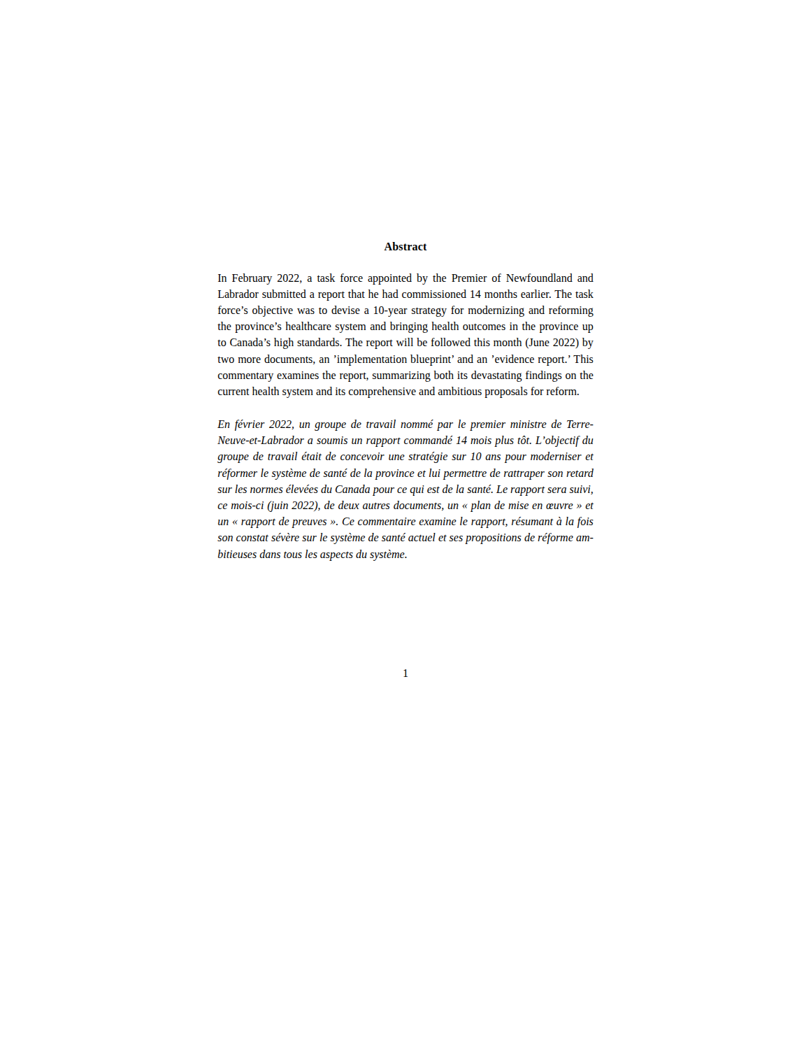Abstract
In February 2022, a task force appointed by the Premier of Newfoundland and Labrador submitted a report that he had commissioned 14 months earlier. The task force’s objective was to devise a 10-year strategy for modernizing and reforming the province’s healthcare system and bringing health outcomes in the province up to Canada’s high standards. The report will be followed this month (June 2022) by two more documents, an ’implementation blueprint’ and an ’evidence report.’ This commentary examines the report, summarizing both its devastating findings on the current health system and its comprehensive and ambitious proposals for reform.
En février 2022, un groupe de travail nommé par le premier ministre de Terre-Neuve-et-Labrador a soumis un rapport commandé 14 mois plus tôt. L’objectif du groupe de travail était de concevoir une stratégie sur 10 ans pour moderniser et réformer le système de santé de la province et lui permettre de rattraper son retard sur les normes élevées du Canada pour ce qui est de la santé. Le rapport sera suivi, ce mois-ci (juin 2022), de deux autres documents, un « plan de mise en œuvre » et un « rapport de preuves ». Ce commentaire examine le rapport, résumant à la fois son constat sévère sur le système de santé actuel et ses propositions de réforme ambitieuses dans tous les aspects du système.
1